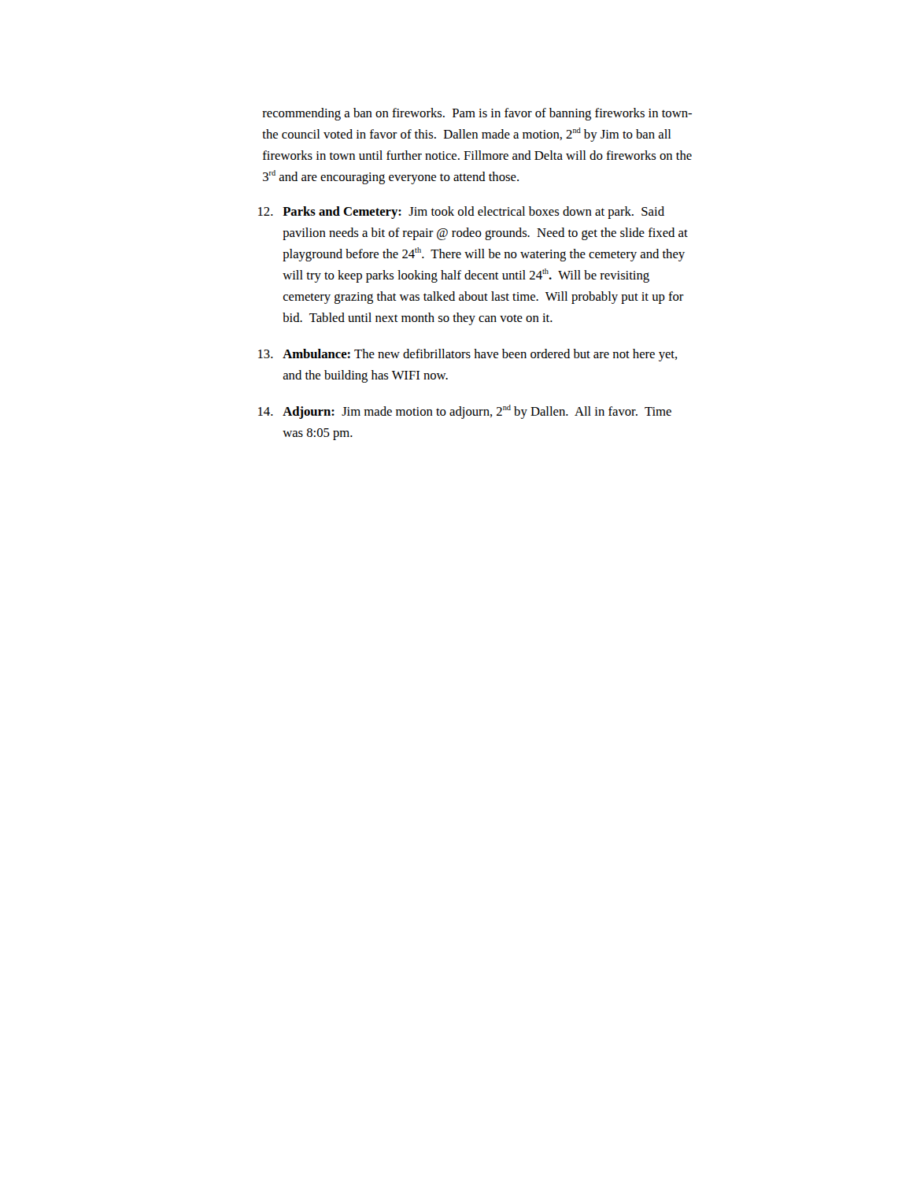recommending a ban on fireworks. Pam is in favor of banning fireworks in town- the council voted in favor of this. Dallen made a motion, 2nd by Jim to ban all fireworks in town until further notice. Fillmore and Delta will do fireworks on the 3rd and are encouraging everyone to attend those.
Parks and Cemetery: Jim took old electrical boxes down at park. Said pavilion needs a bit of repair @ rodeo grounds. Need to get the slide fixed at playground before the 24th. There will be no watering the cemetery and they will try to keep parks looking half decent until 24th. Will be revisiting cemetery grazing that was talked about last time. Will probably put it up for bid. Tabled until next month so they can vote on it.
Ambulance: The new defibrillators have been ordered but are not here yet, and the building has WIFI now.
Adjourn: Jim made motion to adjourn, 2nd by Dallen. All in favor. Time was 8:05 pm.